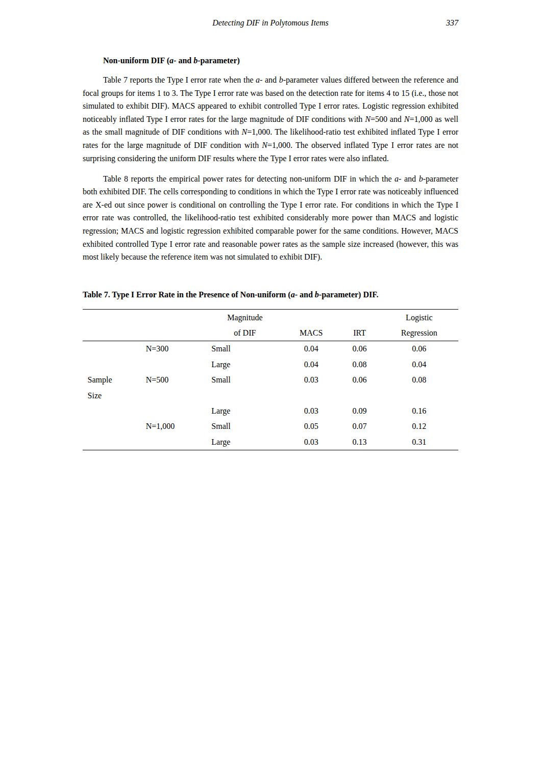Detecting DIF in Polytomous Items 337
Non-uniform DIF (a- and b-parameter)
Table 7 reports the Type I error rate when the a- and b-parameter values differed between the reference and focal groups for items 1 to 3. The Type I error rate was based on the detection rate for items 4 to 15 (i.e., those not simulated to exhibit DIF). MACS appeared to exhibit controlled Type I error rates. Logistic regression exhibited noticeably inflated Type I error rates for the large magnitude of DIF conditions with N=500 and N=1,000 as well as the small magnitude of DIF conditions with N=1,000. The likelihood-ratio test exhibited inflated Type I error rates for the large magnitude of DIF condition with N=1,000. The observed inflated Type I error rates are not surprising considering the uniform DIF results where the Type I error rates were also inflated.
Table 8 reports the empirical power rates for detecting non-uniform DIF in which the a- and b-parameter both exhibited DIF. The cells corresponding to conditions in which the Type I error rate was noticeably influenced are X-ed out since power is conditional on controlling the Type I error rate. For conditions in which the Type I error rate was controlled, the likelihood-ratio test exhibited considerably more power than MACS and logistic regression; MACS and logistic regression exhibited comparable power for the same conditions. However, MACS exhibited controlled Type I error rate and reasonable power rates as the sample size increased (however, this was most likely because the reference item was not simulated to exhibit DIF).
Table 7. Type I Error Rate in the Presence of Non-uniform (a- and b-parameter) DIF.
| | | Magnitude | | | Logistic |
| --- | --- | --- | --- | --- | --- |
| | | of DIF | MACS | IRT | Regression |
| | N=300 | Small | 0.04 | 0.06 | 0.06 |
| | | Large | 0.04 | 0.08 | 0.04 |
| Sample | N=500 | Small | 0.03 | 0.06 | 0.08 |
| Size | | | | | |
| | | Large | 0.03 | 0.09 | 0.16 |
| | N=1,000 | Small | 0.05 | 0.07 | 0.12 |
| | | Large | 0.03 | 0.13 | 0.31 |